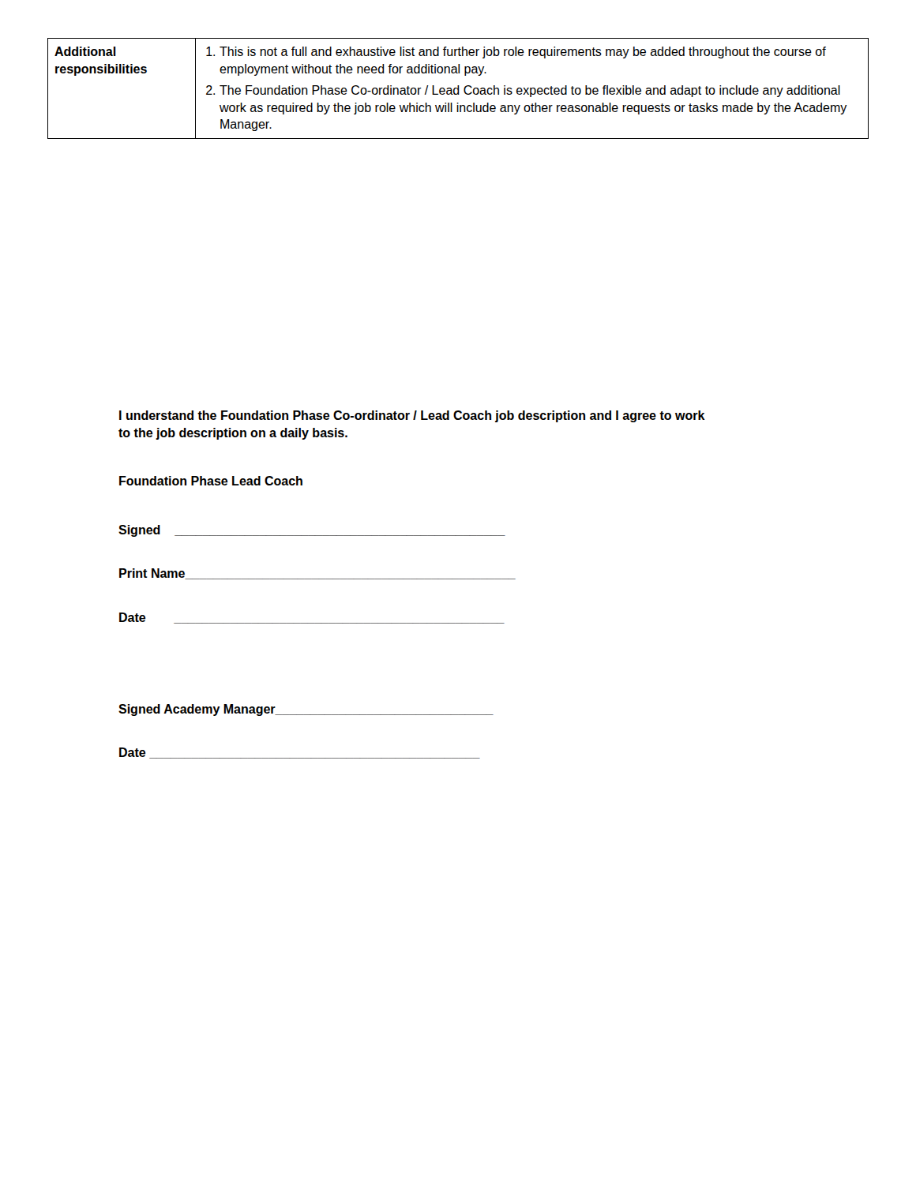| Additional responsibilities | This is not a full and exhaustive list and further job role requirements may be added throughout the course of employment without the need for additional pay. The Foundation Phase Co-ordinator / Lead Coach is expected to be flexible and adapt to include any additional work as required by the job role which will include any other reasonable requests or tasks made by the Academy Manager. |
I understand the Foundation Phase Co-ordinator / Lead Coach job description and I agree to work to the job description on a daily basis.
Foundation Phase Lead Coach
Signed _______________________________________________
Print Name_______________________________________________
Date _______________________________________________
Signed Academy Manager_______________________________
Date _______________________________________________